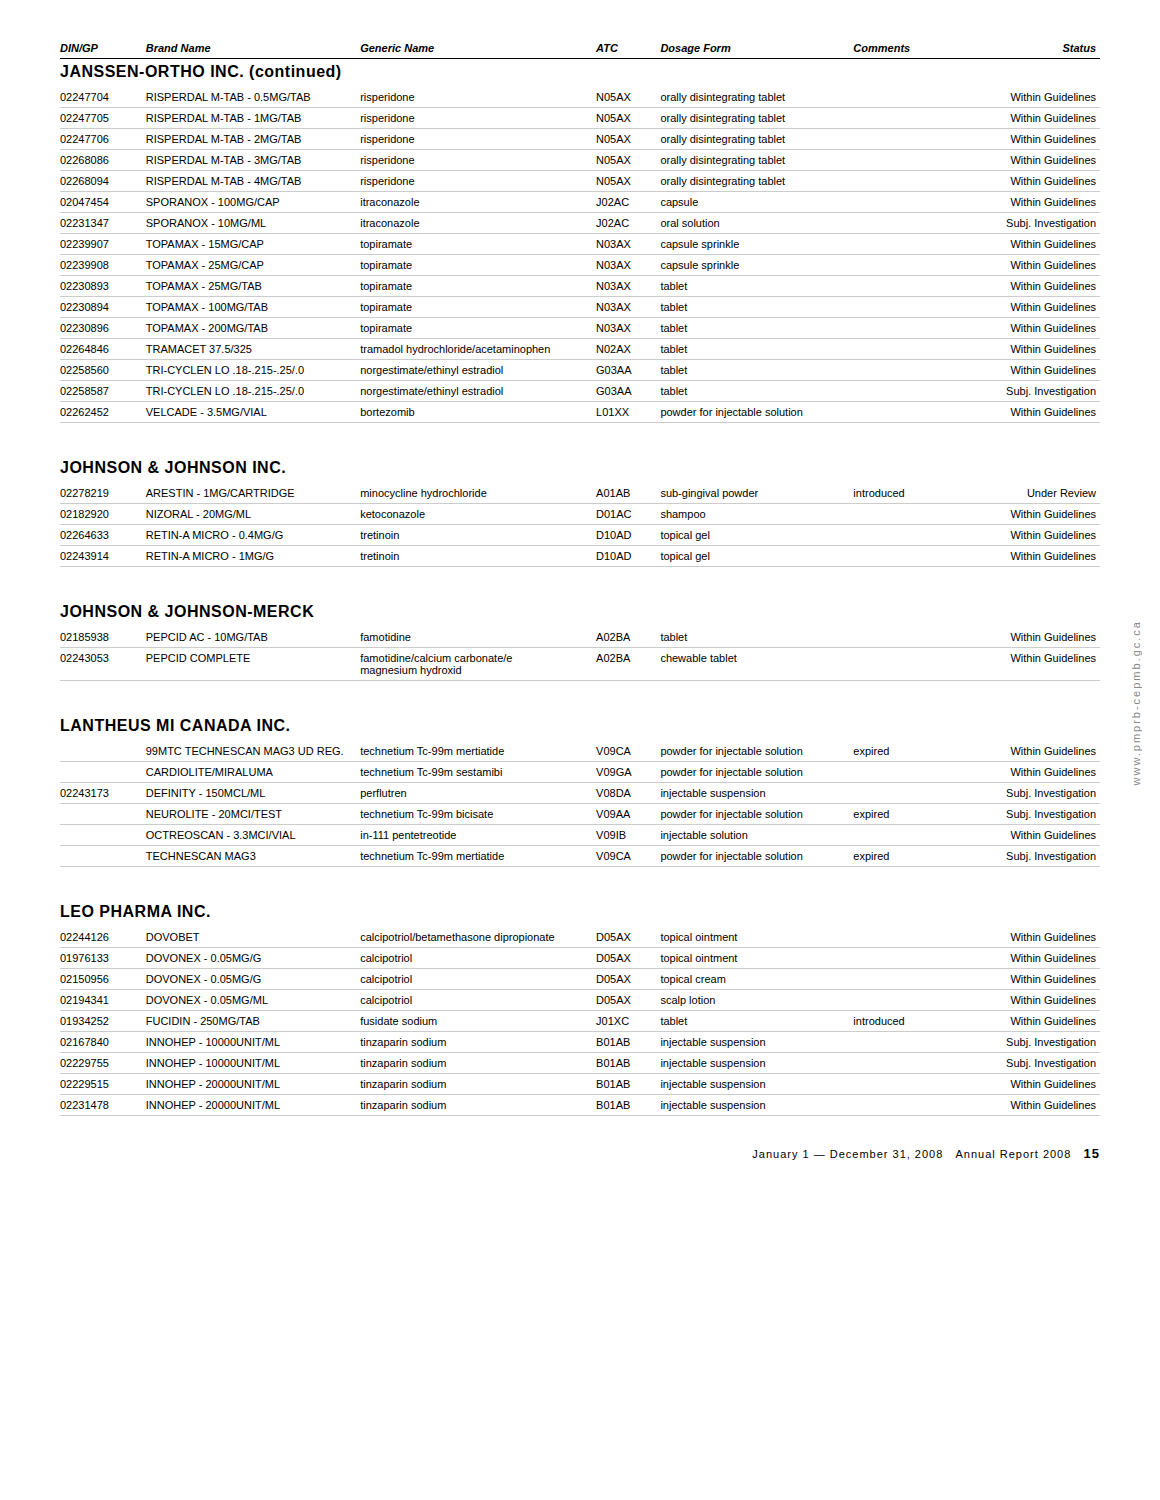www.pmprb-cepmb.gc.ca
| DIN/GP | Brand Name | Generic Name | ATC | Dosage Form | Comments | Status |
| --- | --- | --- | --- | --- | --- | --- |
| JANSSEN-ORTHO INC. (continued) |
| 02247704 | RISPERDAL M-TAB - 0.5MG/TAB | risperidone | N05AX | orally disintegrating tablet | | Within Guidelines |
| 02247705 | RISPERDAL M-TAB - 1MG/TAB | risperidone | N05AX | orally disintegrating tablet | | Within Guidelines |
| 02247706 | RISPERDAL M-TAB - 2MG/TAB | risperidone | N05AX | orally disintegrating tablet | | Within Guidelines |
| 02268086 | RISPERDAL M-TAB - 3MG/TAB | risperidone | N05AX | orally disintegrating tablet | | Within Guidelines |
| 02268094 | RISPERDAL M-TAB - 4MG/TAB | risperidone | N05AX | orally disintegrating tablet | | Within Guidelines |
| 02047454 | SPORANOX - 100MG/CAP | itraconazole | J02AC | capsule | | Within Guidelines |
| 02231347 | SPORANOX - 10MG/ML | itraconazole | J02AC | oral solution | | Subj. Investigation |
| 02239907 | TOPAMAX - 15MG/CAP | topiramate | N03AX | capsule sprinkle | | Within Guidelines |
| 02239908 | TOPAMAX - 25MG/CAP | topiramate | N03AX | capsule sprinkle | | Within Guidelines |
| 02230893 | TOPAMAX - 25MG/TAB | topiramate | N03AX | tablet | | Within Guidelines |
| 02230894 | TOPAMAX - 100MG/TAB | topiramate | N03AX | tablet | | Within Guidelines |
| 02230896 | TOPAMAX - 200MG/TAB | topiramate | N03AX | tablet | | Within Guidelines |
| 02264846 | TRAMACET 37.5/325 | tramadol hydrochloride/acetaminophen | N02AX | tablet | | Within Guidelines |
| 02258560 | TRI-CYCLEN LO .18-.215-.25/.0 | norgestimate/ethinyl estradiol | G03AA | tablet | | Within Guidelines |
| 02258587 | TRI-CYCLEN LO .18-.215-.25/.0 | norgestimate/ethinyl estradiol | G03AA | tablet | | Subj. Investigation |
| 02262452 | VELCADE - 3.5MG/VIAL | bortezomib | L01XX | powder for injectable solution | | Within Guidelines |
| JOHNSON & JOHNSON INC. |
| 02278219 | ARESTIN - 1MG/CARTRIDGE | minocycline hydrochloride | A01AB | sub-gingival powder | introduced | Under Review |
| 02182920 | NIZORAL - 20MG/ML | ketoconazole | D01AC | shampoo | | Within Guidelines |
| 02264633 | RETIN-A MICRO - 0.4MG/G | tretinoin | D10AD | topical gel | | Within Guidelines |
| 02243914 | RETIN-A MICRO - 1MG/G | tretinoin | D10AD | topical gel | | Within Guidelines |
| JOHNSON & JOHNSON-MERCK |
| 02185938 | PEPCID AC - 10MG/TAB | famotidine | A02BA | tablet | | Within Guidelines |
| 02243053 | PEPCID COMPLETE | famotidine/calcium carbonate/e magnesium hydroxid | A02BA | chewable tablet | | Within Guidelines |
| LANTHEUS MI CANADA INC. |
| | 99MTC TECHNESCAN MAG3 UD REG. | technetium Tc-99m mertiatide | V09CA | powder for injectable solution | expired | Within Guidelines |
| | CARDIOLITE/MIRALUMA | technetium Tc-99m sestamibi | V09GA | powder for injectable solution | | Within Guidelines |
| 02243173 | DEFINITY - 150MCL/ML | perflutren | V08DA | injectable suspension | | Subj. Investigation |
| | NEUROLITE - 20MCI/TEST | technetium Tc-99m bicisate | V09AA | powder for injectable solution | expired | Subj. Investigation |
| | OCTREOSCAN - 3.3MCI/VIAL | in-111 pentetreotide | V09IB | injectable solution | | Within Guidelines |
| | TECHNESCAN MAG3 | technetium Tc-99m mertiatide | V09CA | powder for injectable solution | expired | Subj. Investigation |
| LEO PHARMA INC. |
| 02244126 | DOVOBET | calcipotriol/betamethasone dipropionate | D05AX | topical ointment | | Within Guidelines |
| 01976133 | DOVONEX - 0.05MG/G | calcipotriol | D05AX | topical ointment | | Within Guidelines |
| 02150956 | DOVONEX - 0.05MG/G | calcipotriol | D05AX | topical cream | | Within Guidelines |
| 02194341 | DOVONEX - 0.05MG/ML | calcipotriol | D05AX | scalp lotion | | Within Guidelines |
| 01934252 | FUCIDIN - 250MG/TAB | fusidate sodium | J01XC | tablet | introduced | Within Guidelines |
| 02167840 | INNOHEP - 10000UNIT/ML | tinzaparin sodium | B01AB | injectable suspension | | Subj. Investigation |
| 02229755 | INNOHEP - 10000UNIT/ML | tinzaparin sodium | B01AB | injectable suspension | | Subj. Investigation |
| 02229515 | INNOHEP - 20000UNIT/ML | tinzaparin sodium | B01AB | injectable suspension | | Within Guidelines |
| 02231478 | INNOHEP - 20000UNIT/ML | tinzaparin sodium | B01AB | injectable suspension | | Within Guidelines |
January 1 — December 31, 2008 Annual Report 2008 15